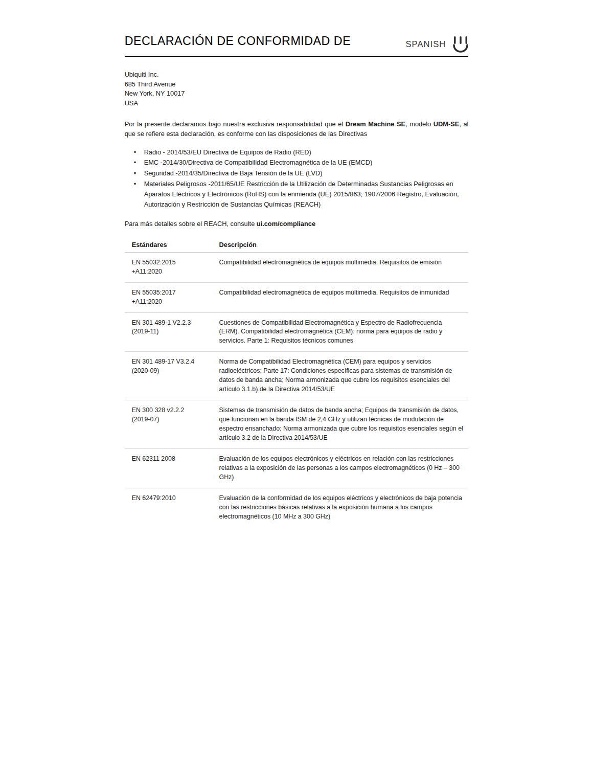DECLARACIÓN DE CONFORMIDAD DE
SPANISH
Ubiquiti Inc.
685 Third Avenue
New York, NY 10017
USA
Por la presente declaramos bajo nuestra exclusiva responsabilidad que el Dream Machine SE, modelo UDM-SE, al que se refiere esta declaración, es conforme con las disposiciones de las Directivas
Radio - 2014/53/EU Directiva de Equipos de Radio (RED)
EMC -2014/30/Directiva de Compatibilidad Electromagnética de la UE (EMCD)
Seguridad -2014/35/Directiva de Baja Tensión de la UE (LVD)
Materiales Peligrosos -2011/65/UE Restricción de la Utilización de Determinadas Sustancias Peligrosas en Aparatos Eléctricos y Electrónicos (RoHS) con la enmienda (UE) 2015/863; 1907/2006 Registro, Evaluación, Autorización y Restricción de Sustancias Químicas (REACH)
Para más detalles sobre el REACH, consulte ui.com/compliance
| Estándares | Descripción |
| --- | --- |
| EN 55032:2015 +A11:2020 | Compatibilidad electromagnética de equipos multimedia. Requisitos de emisión |
| EN 55035:2017 +A11:2020 | Compatibilidad electromagnética de equipos multimedia. Requisitos de inmunidad |
| EN 301 489‑1 V2.2.3 (2019‑11) | Cuestiones de Compatibilidad Electromagnética y Espectro de Radiofrecuencia (ERM). Compatibilidad electromagnética (CEM): norma para equipos de radio y servicios. Parte 1: Requisitos técnicos comunes |
| EN 301 489‑17 V3.2.4 (2020‑09) | Norma de Compatibilidad Electromagnética (CEM) para equipos y servicios radioeléctricos; Parte 17: Condiciones específicas para sistemas de transmisión de datos de banda ancha; Norma armonizada que cubre los requisitos esenciales del artículo 3.1.b) de la Directiva 2014/53/UE |
| EN 300 328 v2.2.2 (2019‑07) | Sistemas de transmisión de datos de banda ancha; Equipos de transmisión de datos, que funcionan en la banda ISM de 2,4 GHz y utilizan técnicas de modulación de espectro ensanchado; Norma armonizada que cubre los requisitos esenciales según el artículo 3.2 de la Directiva 2014/53/UE |
| EN 62311 2008 | Evaluación de los equipos electrónicos y eléctricos en relación con las restricciones relativas a la exposición de las personas a los campos electromagnéticos (0 Hz – 300 GHz) |
| EN 62479:2010 | Evaluación de la conformidad de los equipos eléctricos y electrónicos de baja potencia con las restricciones básicas relativas a la exposición humana a los campos electromagnéticos (10 MHz a 300 GHz) |